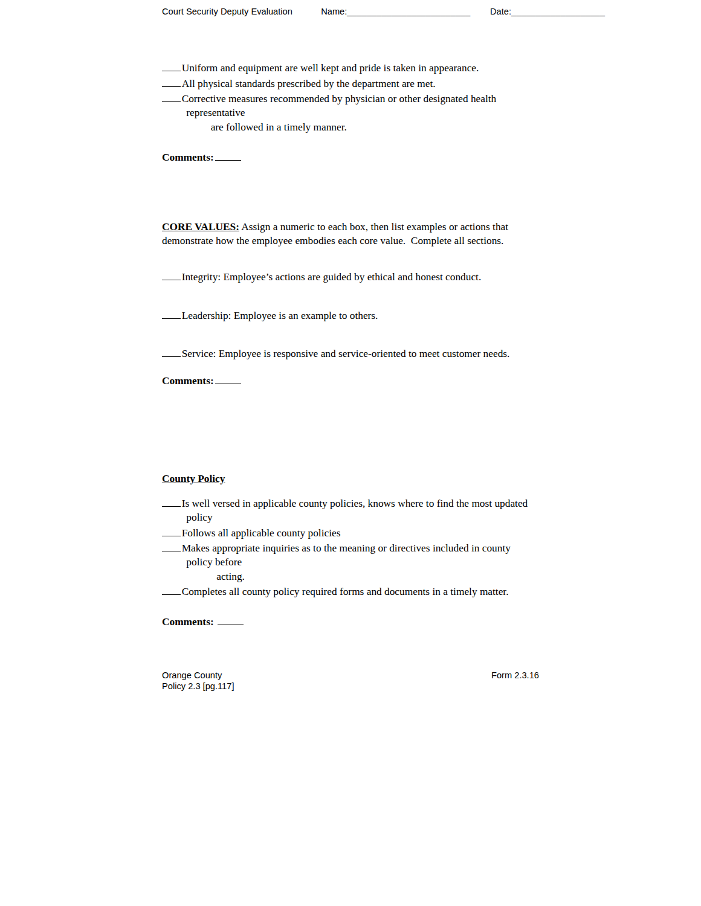Court Security Deputy Evaluation Name:_________________________ Date:___________________
Uniform and equipment are well kept and pride is taken in appearance.
All physical standards prescribed by the department are met.
Corrective measures recommended by physician or other designated health representative are followed in a timely manner.
Comments:
CORE VALUES: Assign a numeric to each box, then list examples or actions that demonstrate how the employee embodies each core value. Complete all sections.
Integrity: Employee’s actions are guided by ethical and honest conduct.
Leadership: Employee is an example to others.
Service: Employee is responsive and service-oriented to meet customer needs.
Comments:
County Policy
Is well versed in applicable county policies, knows where to find the most updated policy
Follows all applicable county policies
Makes appropriate inquiries as to the meaning or directives included in county policy before acting.
Completes all county policy required forms and documents in a timely matter.
Comments:
Orange County
Policy 2.3 [pg.117]
Form 2.3.16